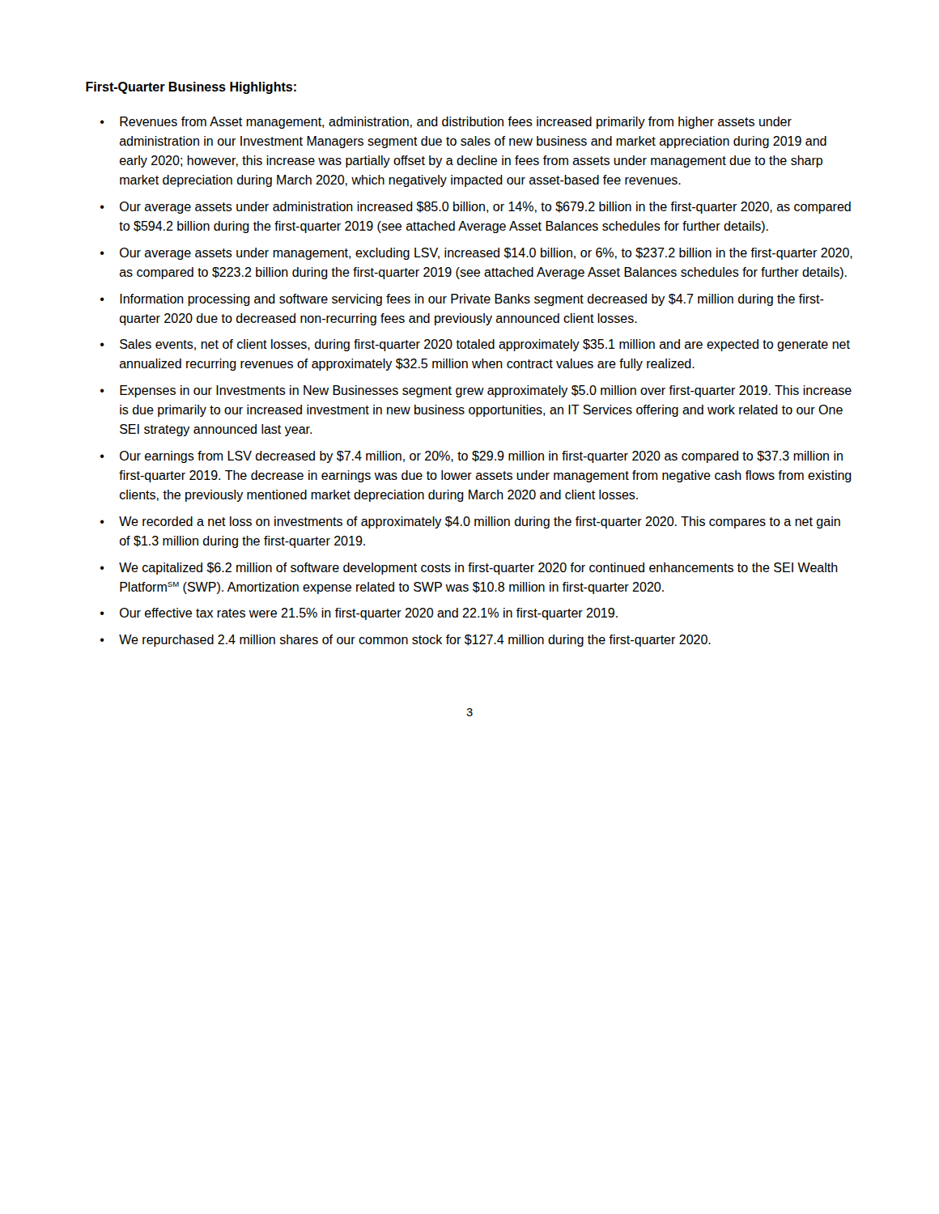First-Quarter Business Highlights:
Revenues from Asset management, administration, and distribution fees increased primarily from higher assets under administration in our Investment Managers segment due to sales of new business and market appreciation during 2019 and early 2020; however, this increase was partially offset by a decline in fees from assets under management due to the sharp market depreciation during March 2020, which negatively impacted our asset-based fee revenues.
Our average assets under administration increased $85.0 billion, or 14%, to $679.2 billion in the first-quarter 2020, as compared to $594.2 billion during the first-quarter 2019 (see attached Average Asset Balances schedules for further details).
Our average assets under management, excluding LSV, increased $14.0 billion, or 6%, to $237.2 billion in the first-quarter 2020, as compared to $223.2 billion during the first-quarter 2019 (see attached Average Asset Balances schedules for further details).
Information processing and software servicing fees in our Private Banks segment decreased by $4.7 million during the first-quarter 2020 due to decreased non-recurring fees and previously announced client losses.
Sales events, net of client losses, during first-quarter 2020 totaled approximately $35.1 million and are expected to generate net annualized recurring revenues of approximately $32.5 million when contract values are fully realized.
Expenses in our Investments in New Businesses segment grew approximately $5.0 million over first-quarter 2019. This increase is due primarily to our increased investment in new business opportunities, an IT Services offering and work related to our One SEI strategy announced last year.
Our earnings from LSV decreased by $7.4 million, or 20%, to $29.9 million in first-quarter 2020 as compared to $37.3 million in first-quarter 2019. The decrease in earnings was due to lower assets under management from negative cash flows from existing clients, the previously mentioned market depreciation during March 2020 and client losses.
We recorded a net loss on investments of approximately $4.0 million during the first-quarter 2020. This compares to a net gain of $1.3 million during the first-quarter 2019.
We capitalized $6.2 million of software development costs in first-quarter 2020 for continued enhancements to the SEI Wealth PlatformSM (SWP). Amortization expense related to SWP was $10.8 million in first-quarter 2020.
Our effective tax rates were 21.5% in first-quarter 2020 and 22.1% in first-quarter 2019.
We repurchased 2.4 million shares of our common stock for $127.4 million during the first-quarter 2020.
3